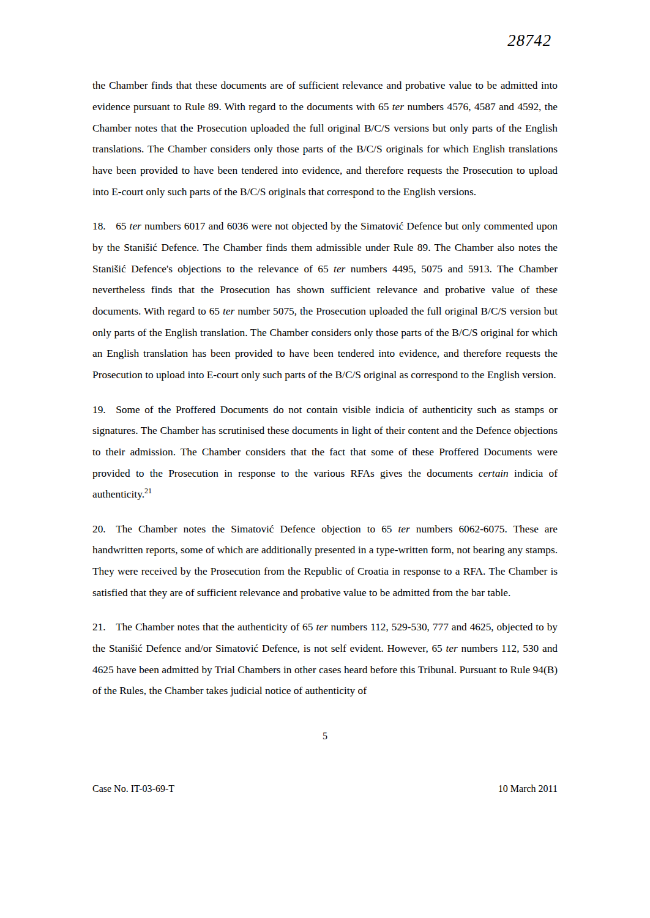28742
the Chamber finds that these documents are of sufficient relevance and probative value to be admitted into evidence pursuant to Rule 89. With regard to the documents with 65 ter numbers 4576, 4587 and 4592, the Chamber notes that the Prosecution uploaded the full original B/C/S versions but only parts of the English translations. The Chamber considers only those parts of the B/C/S originals for which English translations have been provided to have been tendered into evidence, and therefore requests the Prosecution to upload into E-court only such parts of the B/C/S originals that correspond to the English versions.
18. 65 ter numbers 6017 and 6036 were not objected by the Simatović Defence but only commented upon by the Stanišić Defence. The Chamber finds them admissible under Rule 89. The Chamber also notes the Stanišić Defence's objections to the relevance of 65 ter numbers 4495, 5075 and 5913. The Chamber nevertheless finds that the Prosecution has shown sufficient relevance and probative value of these documents. With regard to 65 ter number 5075, the Prosecution uploaded the full original B/C/S version but only parts of the English translation. The Chamber considers only those parts of the B/C/S original for which an English translation has been provided to have been tendered into evidence, and therefore requests the Prosecution to upload into E-court only such parts of the B/C/S original as correspond to the English version.
19. Some of the Proffered Documents do not contain visible indicia of authenticity such as stamps or signatures. The Chamber has scrutinised these documents in light of their content and the Defence objections to their admission. The Chamber considers that the fact that some of these Proffered Documents were provided to the Prosecution in response to the various RFAs gives the documents certain indicia of authenticity.21
20. The Chamber notes the Simatović Defence objection to 65 ter numbers 6062-6075. These are handwritten reports, some of which are additionally presented in a type-written form, not bearing any stamps. They were received by the Prosecution from the Republic of Croatia in response to a RFA. The Chamber is satisfied that they are of sufficient relevance and probative value to be admitted from the bar table.
21. The Chamber notes that the authenticity of 65 ter numbers 112, 529-530, 777 and 4625, objected to by the Stanišić Defence and/or Simatović Defence, is not self evident. However, 65 ter numbers 112, 530 and 4625 have been admitted by Trial Chambers in other cases heard before this Tribunal. Pursuant to Rule 94(B) of the Rules, the Chamber takes judicial notice of authenticity of
5
Case No. IT-03-69-T 10 March 2011